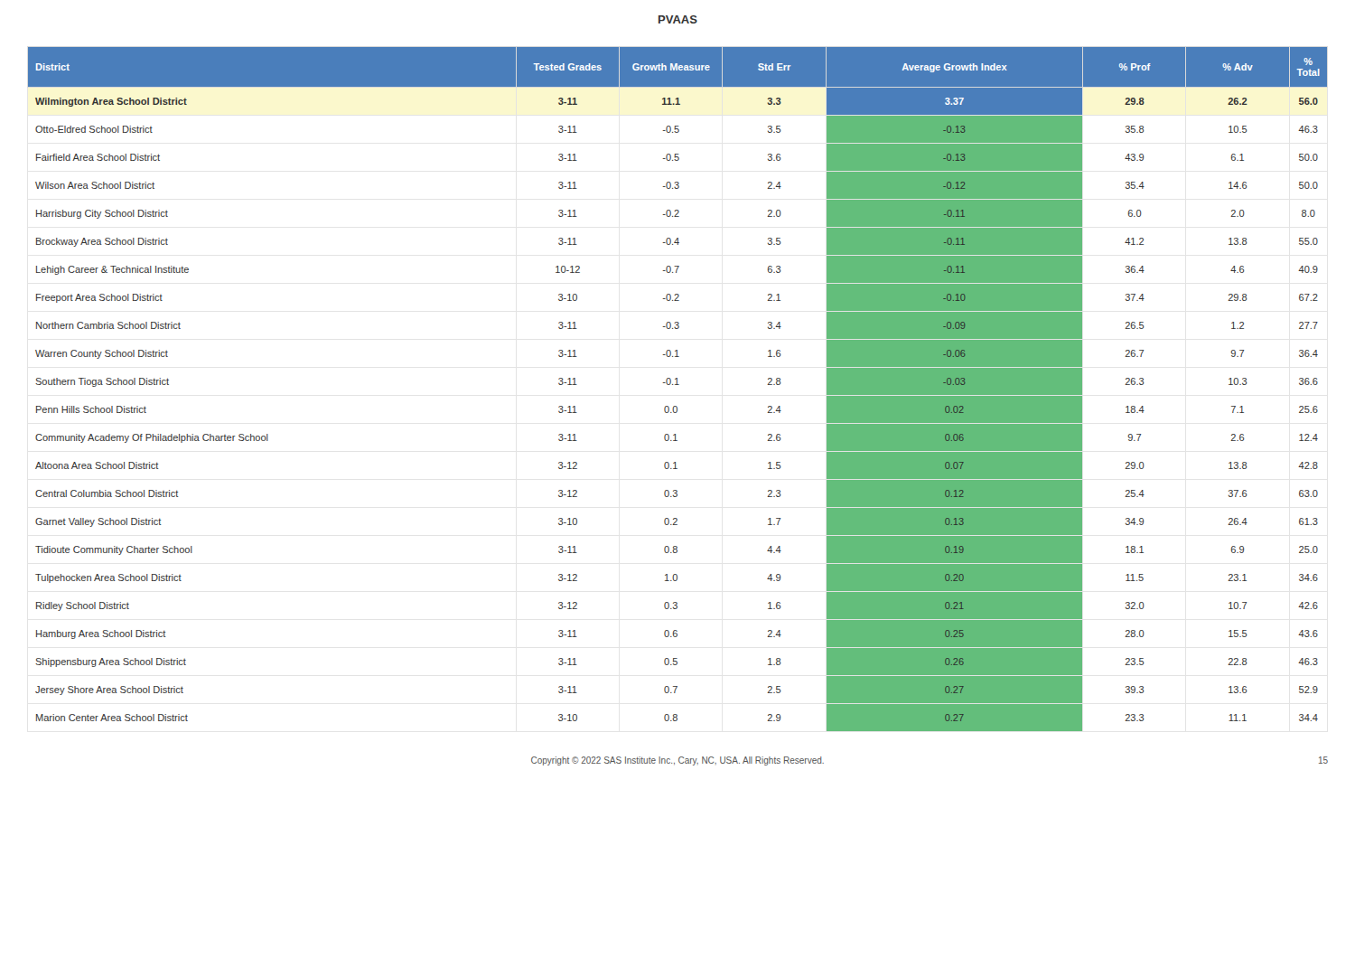PVAAS
| District | Tested Grades | Growth Measure | Std Err | Average Growth Index | % Prof | % Adv | % Total |
| --- | --- | --- | --- | --- | --- | --- | --- |
| Wilmington Area School District | 3-11 | 11.1 | 3.3 | 3.37 | 29.8 | 26.2 | 56.0 |
| Otto-Eldred School District | 3-11 | -0.5 | 3.5 | -0.13 | 35.8 | 10.5 | 46.3 |
| Fairfield Area School District | 3-11 | -0.5 | 3.6 | -0.13 | 43.9 | 6.1 | 50.0 |
| Wilson Area School District | 3-11 | -0.3 | 2.4 | -0.12 | 35.4 | 14.6 | 50.0 |
| Harrisburg City School District | 3-11 | -0.2 | 2.0 | -0.11 | 6.0 | 2.0 | 8.0 |
| Brockway Area School District | 3-11 | -0.4 | 3.5 | -0.11 | 41.2 | 13.8 | 55.0 |
| Lehigh Career & Technical Institute | 10-12 | -0.7 | 6.3 | -0.11 | 36.4 | 4.6 | 40.9 |
| Freeport Area School District | 3-10 | -0.2 | 2.1 | -0.10 | 37.4 | 29.8 | 67.2 |
| Northern Cambria School District | 3-11 | -0.3 | 3.4 | -0.09 | 26.5 | 1.2 | 27.7 |
| Warren County School District | 3-11 | -0.1 | 1.6 | -0.06 | 26.7 | 9.7 | 36.4 |
| Southern Tioga School District | 3-11 | -0.1 | 2.8 | -0.03 | 26.3 | 10.3 | 36.6 |
| Penn Hills School District | 3-11 | 0.0 | 2.4 | 0.02 | 18.4 | 7.1 | 25.6 |
| Community Academy Of Philadelphia Charter School | 3-11 | 0.1 | 2.6 | 0.06 | 9.7 | 2.6 | 12.4 |
| Altoona Area School District | 3-12 | 0.1 | 1.5 | 0.07 | 29.0 | 13.8 | 42.8 |
| Central Columbia School District | 3-12 | 0.3 | 2.3 | 0.12 | 25.4 | 37.6 | 63.0 |
| Garnet Valley School District | 3-10 | 0.2 | 1.7 | 0.13 | 34.9 | 26.4 | 61.3 |
| Tidioute Community Charter School | 3-11 | 0.8 | 4.4 | 0.19 | 18.1 | 6.9 | 25.0 |
| Tulpehocken Area School District | 3-12 | 1.0 | 4.9 | 0.20 | 11.5 | 23.1 | 34.6 |
| Ridley School District | 3-12 | 0.3 | 1.6 | 0.21 | 32.0 | 10.7 | 42.6 |
| Hamburg Area School District | 3-11 | 0.6 | 2.4 | 0.25 | 28.0 | 15.5 | 43.6 |
| Shippensburg Area School District | 3-11 | 0.5 | 1.8 | 0.26 | 23.5 | 22.8 | 46.3 |
| Jersey Shore Area School District | 3-11 | 0.7 | 2.5 | 0.27 | 39.3 | 13.6 | 52.9 |
| Marion Center Area School District | 3-10 | 0.8 | 2.9 | 0.27 | 23.3 | 11.1 | 34.4 |
Copyright © 2022 SAS Institute Inc., Cary, NC, USA. All Rights Reserved. 15